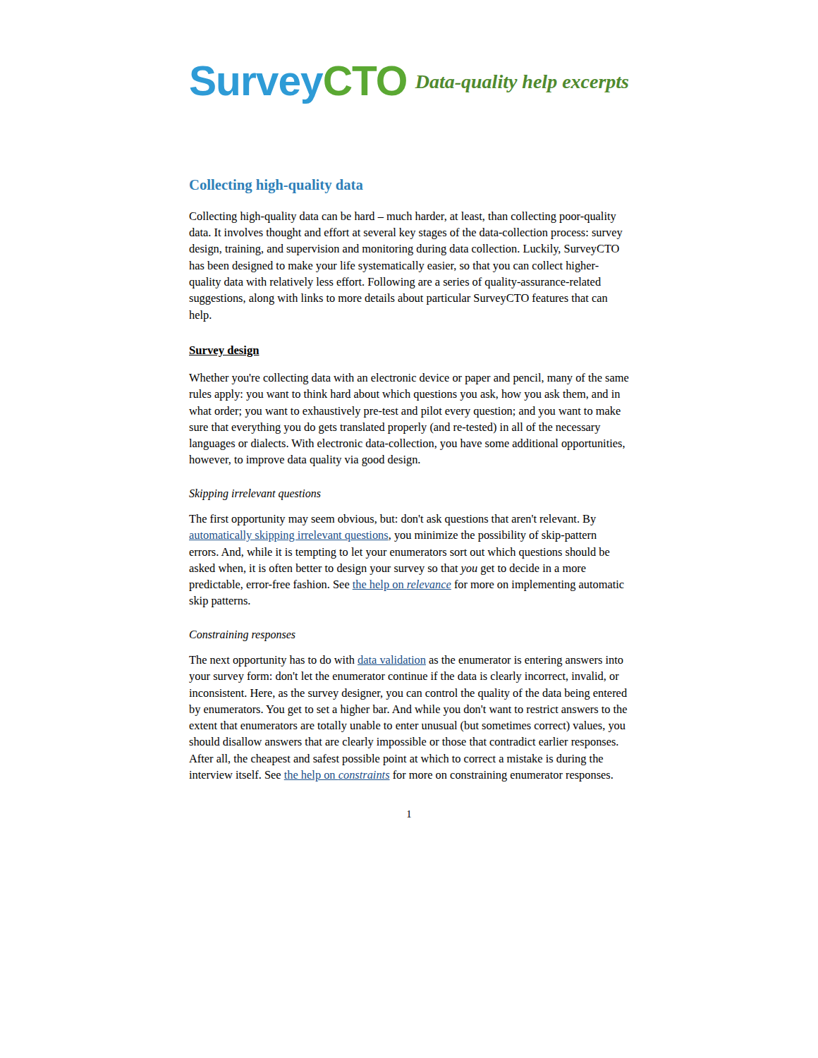Survey CTO
Data-quality help excerpts
Collecting high-quality data
Collecting high-quality data can be hard – much harder, at least, than collecting poor-quality data. It involves thought and effort at several key stages of the data-collection process: survey design, training, and supervision and monitoring during data collection. Luckily, SurveyCTO has been designed to make your life systematically easier, so that you can collect higher-quality data with relatively less effort. Following are a series of quality-assurance-related suggestions, along with links to more details about particular SurveyCTO features that can help.
Survey design
Whether you're collecting data with an electronic device or paper and pencil, many of the same rules apply: you want to think hard about which questions you ask, how you ask them, and in what order; you want to exhaustively pre-test and pilot every question; and you want to make sure that everything you do gets translated properly (and re-tested) in all of the necessary languages or dialects. With electronic data-collection, you have some additional opportunities, however, to improve data quality via good design.
Skipping irrelevant questions
The first opportunity may seem obvious, but: don't ask questions that aren't relevant. By automatically skipping irrelevant questions, you minimize the possibility of skip-pattern errors. And, while it is tempting to let your enumerators sort out which questions should be asked when, it is often better to design your survey so that you get to decide in a more predictable, error-free fashion. See the help on relevance for more on implementing automatic skip patterns.
Constraining responses
The next opportunity has to do with data validation as the enumerator is entering answers into your survey form: don't let the enumerator continue if the data is clearly incorrect, invalid, or inconsistent. Here, as the survey designer, you can control the quality of the data being entered by enumerators. You get to set a higher bar. And while you don't want to restrict answers to the extent that enumerators are totally unable to enter unusual (but sometimes correct) values, you should disallow answers that are clearly impossible or those that contradict earlier responses. After all, the cheapest and safest possible point at which to correct a mistake is during the interview itself. See the help on constraints for more on constraining enumerator responses.
1